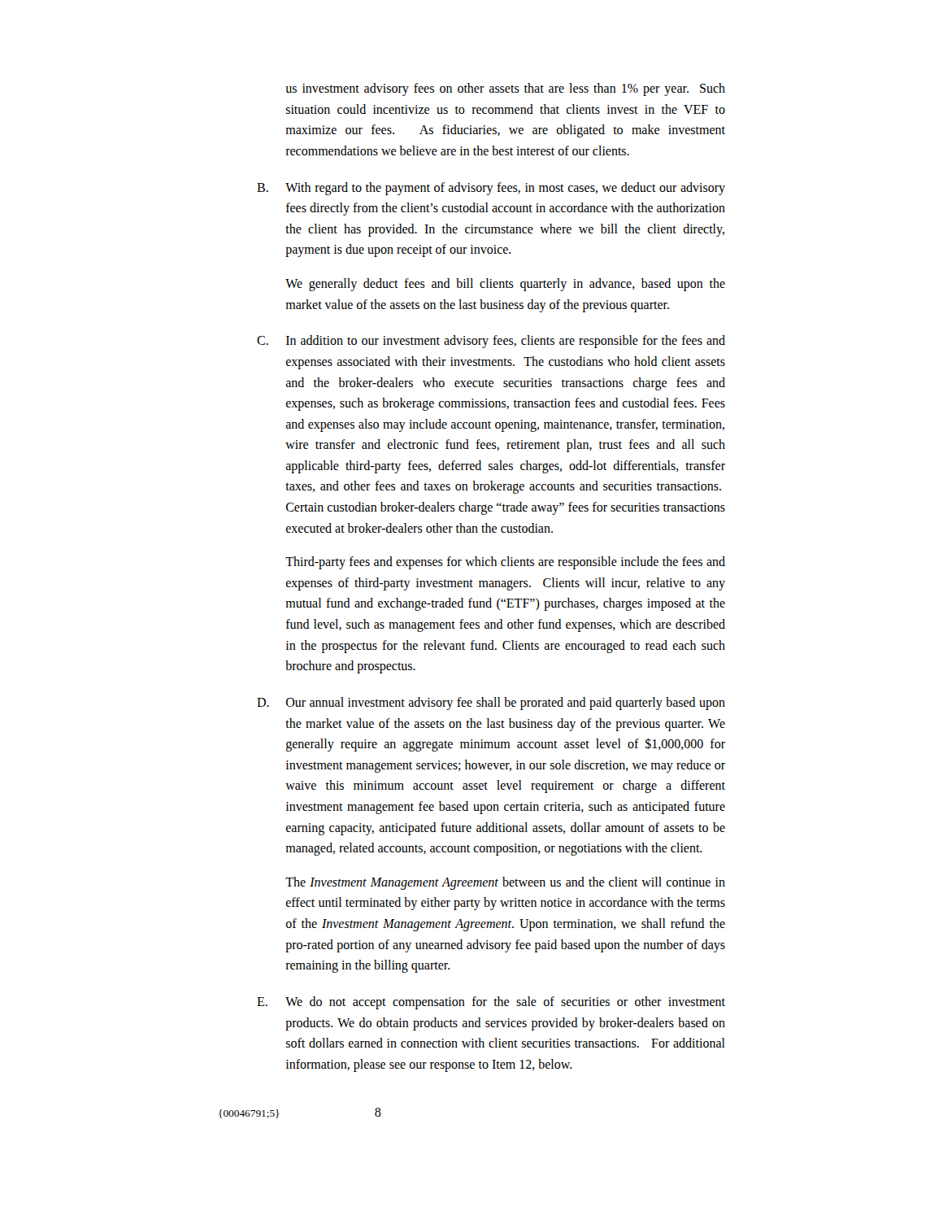us investment advisory fees on other assets that are less than 1% per year. Such situation could incentivize us to recommend that clients invest in the VEF to maximize our fees. As fiduciaries, we are obligated to make investment recommendations we believe are in the best interest of our clients.
B.
With regard to the payment of advisory fees, in most cases, we deduct our advisory fees directly from the client’s custodial account in accordance with the authorization the client has provided. In the circumstance where we bill the client directly, payment is due upon receipt of our invoice.
We generally deduct fees and bill clients quarterly in advance, based upon the market value of the assets on the last business day of the previous quarter.
C.
In addition to our investment advisory fees, clients are responsible for the fees and expenses associated with their investments. The custodians who hold client assets and the broker-dealers who execute securities transactions charge fees and expenses, such as brokerage commissions, transaction fees and custodial fees. Fees and expenses also may include account opening, maintenance, transfer, termination, wire transfer and electronic fund fees, retirement plan, trust fees and all such applicable third-party fees, deferred sales charges, odd-lot differentials, transfer taxes, and other fees and taxes on brokerage accounts and securities transactions. Certain custodian broker-dealers charge “trade away” fees for securities transactions executed at broker-dealers other than the custodian.
Third-party fees and expenses for which clients are responsible include the fees and expenses of third-party investment managers. Clients will incur, relative to any mutual fund and exchange-traded fund (“ETF”) purchases, charges imposed at the fund level, such as management fees and other fund expenses, which are described in the prospectus for the relevant fund. Clients are encouraged to read each such brochure and prospectus.
D.
Our annual investment advisory fee shall be prorated and paid quarterly based upon the market value of the assets on the last business day of the previous quarter. We generally require an aggregate minimum account asset level of $1,000,000 for investment management services; however, in our sole discretion, we may reduce or waive this minimum account asset level requirement or charge a different investment management fee based upon certain criteria, such as anticipated future earning capacity, anticipated future additional assets, dollar amount of assets to be managed, related accounts, account composition, or negotiations with the client.
The Investment Management Agreement between us and the client will continue in effect until terminated by either party by written notice in accordance with the terms of the Investment Management Agreement. Upon termination, we shall refund the pro-rated portion of any unearned advisory fee paid based upon the number of days remaining in the billing quarter.
E.
We do not accept compensation for the sale of securities or other investment products. We do obtain products and services provided by broker-dealers based on soft dollars earned in connection with client securities transactions. For additional information, please see our response to Item 12, below.
{00046791;5} 8